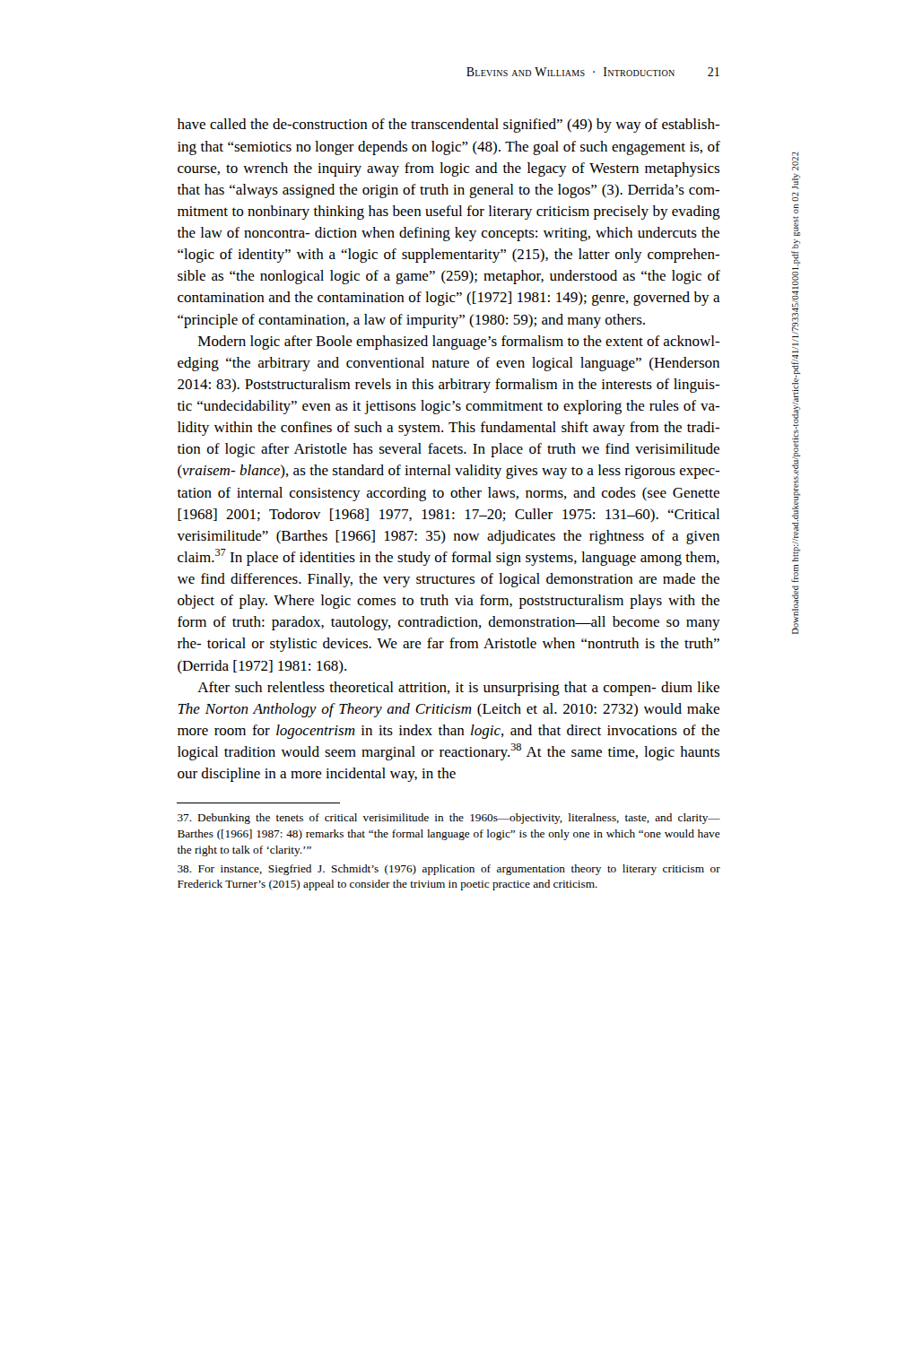21 Blevins and Williams · Introduction
Downloaded from http://read.dukeupress.edu/poetics-today/article-pdf/41/1/1/793345/0410001.pdf by guest on 02 July 2022
have called the de-construction of the transcendental signified” (49) by way of establishing that “semiotics no longer depends on logic” (48). The goal of such engagement is, of course, to wrench the inquiry away from logic and the legacy of Western metaphysics that has “always assigned the origin of truth in general to the logos” (3). Derrida’s commitment to nonbinary thinking has been useful for literary criticism precisely by evading the law of noncontra- diction when defining key concepts: writing, which undercuts the “logic of identity” with a “logic of supplementarity” (215), the latter only comprehen- sible as “the nonlogical logic of a game” (259); metaphor, understood as “the logic of contamination and the contamination of logic” ([1972] 1981: 149); genre, governed by a “principle of contamination, a law of impurity” (1980: 59); and many others.
Modern logic after Boole emphasized language’s formalism to the extent of acknowledging “the arbitrary and conventional nature of even logical language” (Henderson 2014: 83). Poststructuralism revels in this arbitrary formalism in the interests of linguistic “undecidability” even as it jettisons logic’s commitment to exploring the rules of validity within the confines of such a system. This fundamental shift away from the tradition of logic after Aristotle has several facets. In place of truth we find verisimilitude (vraisem- blance), as the standard of internal validity gives way to a less rigorous expec- tation of internal consistency according to other laws, norms, and codes (see Genette [1968] 2001; Todorov [1968] 1977, 1981: 17–20; Culler 1975: 131–60). “Critical verisimilitude” (Barthes [1966] 1987: 35) now adjudicates the rightness of a given claim.37 In place of identities in the study of formal sign systems, language among them, we find differences. Finally, the very structures of logical demonstration are made the object of play. Where logic comes to truth via form, poststructuralism plays with the form of truth: paradox, tautology, contradiction, demonstration—all become so many rhe- torical or stylistic devices. We are far from Aristotle when “nontruth is the truth” (Derrida [1972] 1981: 168).
After such relentless theoretical attrition, it is unsurprising that a compen- dium like The Norton Anthology of Theory and Criticism (Leitch et al. 2010: 2732) would make more room for logocentrism in its index than logic, and that direct invocations of the logical tradition would seem marginal or reactionary.38 At the same time, logic haunts our discipline in a more incidental way, in the
37. Debunking the tenets of critical verisimilitude in the 1960s—objectivity, literalness, taste, and clarity—Barthes ([1966] 1987: 48) remarks that “the formal language of logic” is the only one in which “one would have the right to talk of ‘clarity.’”
38. For instance, Siegfried J. Schmidt’s (1976) application of argumentation theory to literary criticism or Frederick Turner’s (2015) appeal to consider the trivium in poetic practice and criticism.